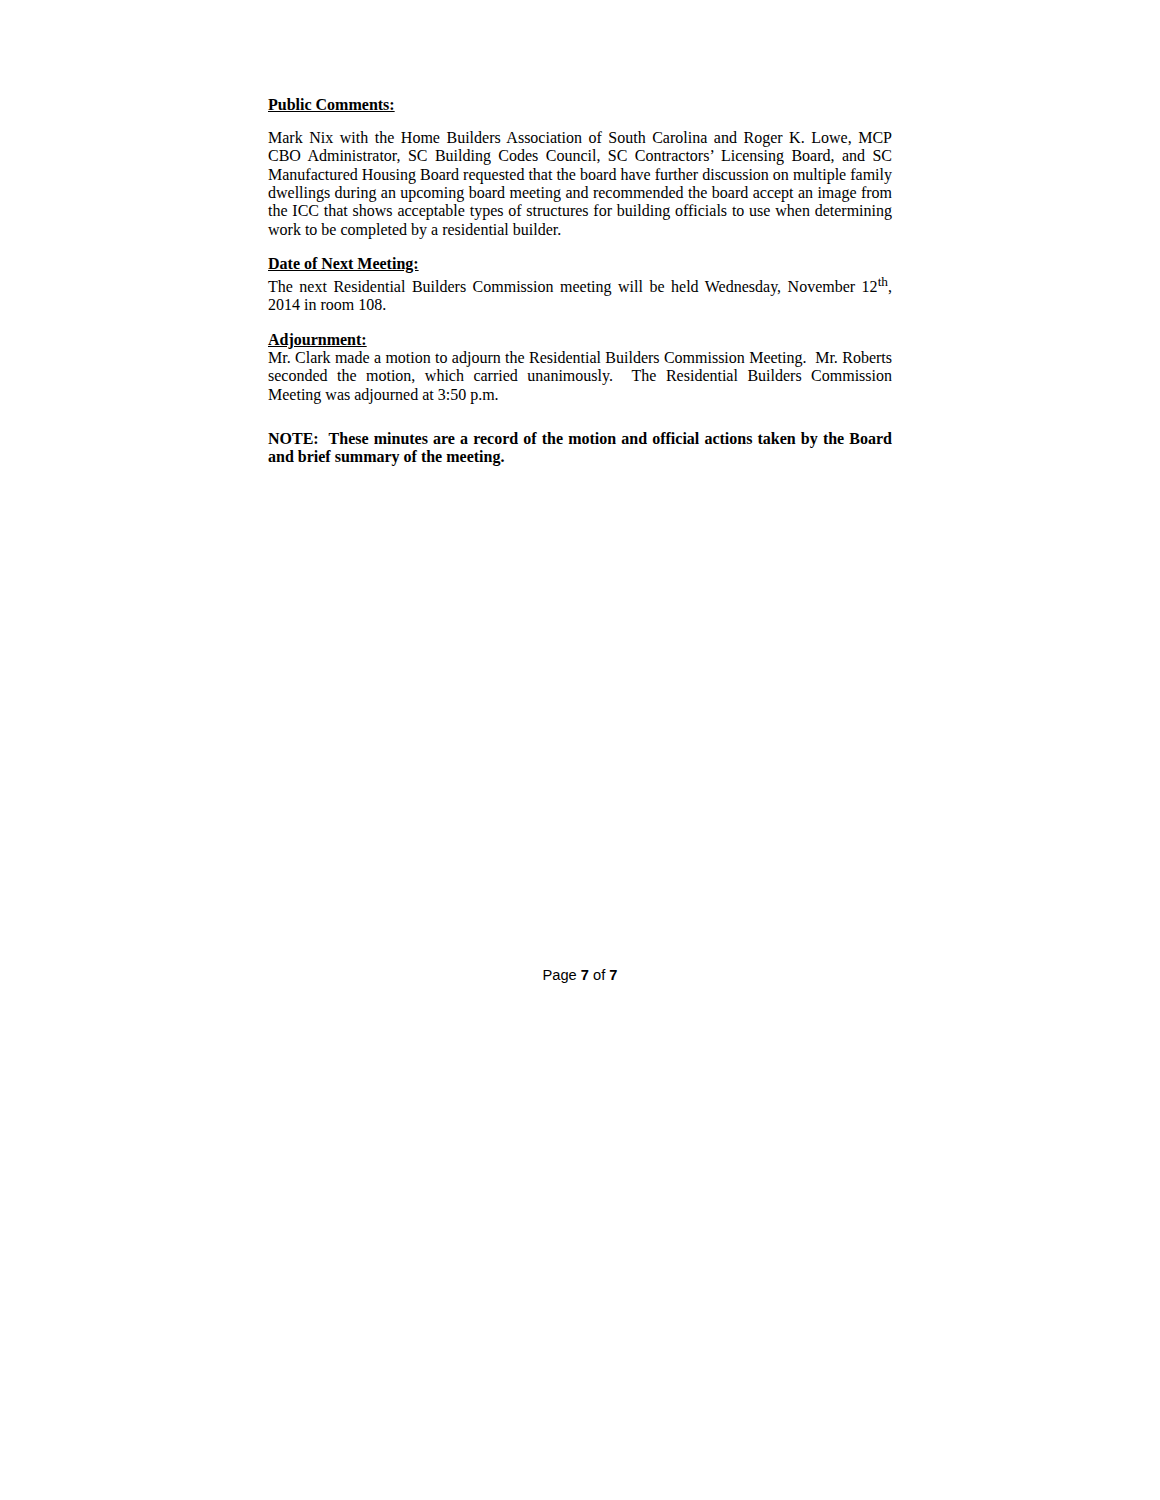Public Comments:
Mark Nix with the Home Builders Association of South Carolina and Roger K. Lowe, MCP CBO Administrator, SC Building Codes Council, SC Contractors’ Licensing Board, and SC Manufactured Housing Board requested that the board have further discussion on multiple family dwellings during an upcoming board meeting and recommended the board accept an image from the ICC that shows acceptable types of structures for building officials to use when determining work to be completed by a residential builder.
Date of Next Meeting:
The next Residential Builders Commission meeting will be held Wednesday, November 12th, 2014 in room 108.
Adjournment:
Mr. Clark made a motion to adjourn the Residential Builders Commission Meeting. Mr. Roberts seconded the motion, which carried unanimously. The Residential Builders Commission Meeting was adjourned at 3:50 p.m.
NOTE: These minutes are a record of the motion and official actions taken by the Board and brief summary of the meeting.
Page 7 of 7